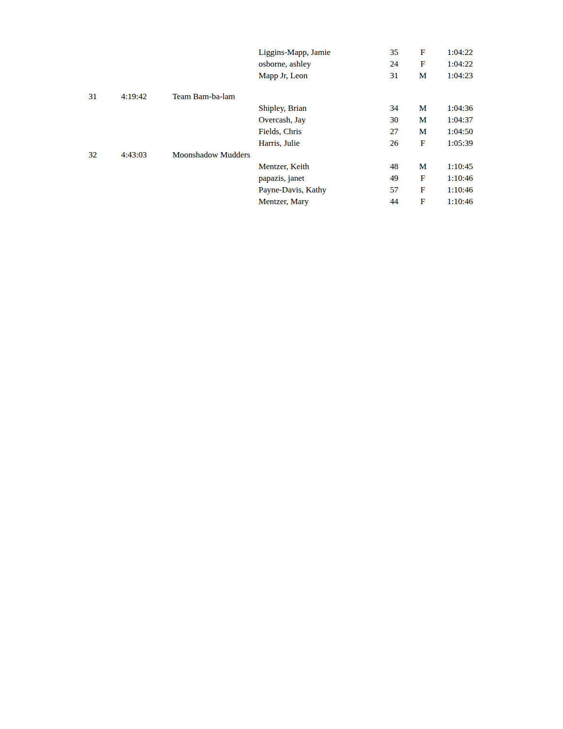| | | | Liggins-Mapp, Jamie | 35 | F | 1:04:22 |
| | | | osborne, ashley | 24 | F | 1:04:22 |
| | | | Mapp Jr, Leon | 31 | M | 1:04:23 |
| 31 | 4:19:42 | Team Bam-ba-lam | | | | |
| | | | Shipley, Brian | 34 | M | 1:04:36 |
| | | | Overcash, Jay | 30 | M | 1:04:37 |
| | | | Fields, Chris | 27 | M | 1:04:50 |
| | | | Harris, Julie | 26 | F | 1:05:39 |
| 32 | 4:43:03 | Moonshadow Mudders | | | | |
| | | | Mentzer, Keith | 48 | M | 1:10:45 |
| | | | papazis, janet | 49 | F | 1:10:46 |
| | | | Payne-Davis, Kathy | 57 | F | 1:10:46 |
| | | | Mentzer, Mary | 44 | F | 1:10:46 |